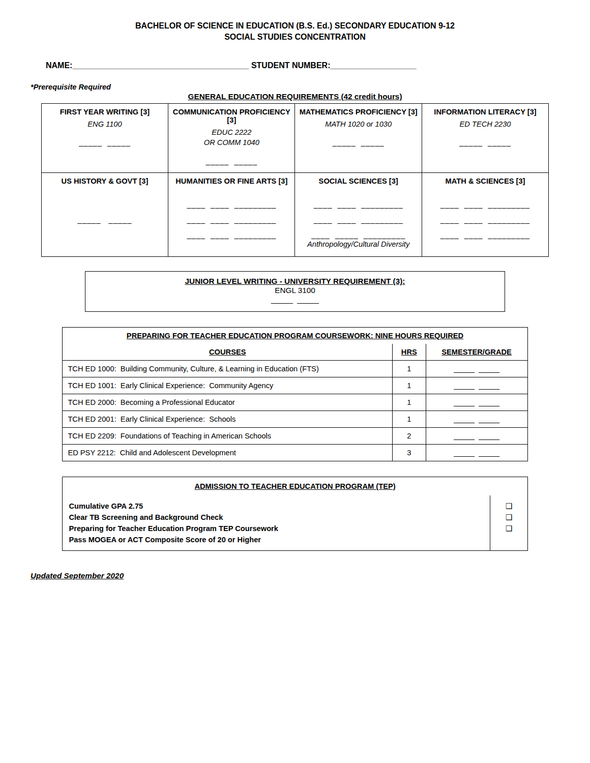BACHELOR OF SCIENCE IN EDUCATION (B.S. Ed.) SECONDARY EDUCATION 9-12
SOCIAL STUDIES CONCENTRATION
NAME:_______________________________________ STUDENT NUMBER:___________________
*Prerequisite Required
GENERAL EDUCATION REQUIREMENTS (42 credit hours)
| FIRST YEAR WRITING [3] ENG 1100 _____ _____ | COMMUNICATION PROFICIENCY [3] EDUC 2222 OR COMM 1040 _____ _____ | MATHEMATICS PROFICIENCY [3] MATH 1020 or 1030 _____ _____ | INFORMATION LITERACY [3] ED TECH 2230 _____ _____ |
| US HISTORY & GOVT [3] _____ _____ | HUMANITIES OR FINE ARTS [3] ____ ____ _________ ____ ____ _________ ____ ____ _________ | SOCIAL SCIENCES [3] ____ ____ _________ ____ ____ _________ ____ _____ _________ Anthropology/Cultural Diversity | MATH & SCIENCES [3] ____ ____ _________ ____ ____ _________ ____ ____ _________ |
JUNIOR LEVEL WRITING - UNIVERSITY REQUIREMENT (3):
ENGL 3100
_____ _____
| PREPARING FOR TEACHER EDUCATION PROGRAM COURSEWORK: NINE HOURS REQUIRED |
| COURSES | HRS | SEMESTER/GRADE |
| TCH ED 1000: Building Community, Culture, & Learning in Education (FTS) | 1 | _____ _____ |
| TCH ED 1001: Early Clinical Experience: Community Agency | 1 | _____ _____ |
| TCH ED 2000: Becoming a Professional Educator | 1 | _____ _____ |
| TCH ED 2001: Early Clinical Experience: Schools | 1 | _____ _____ |
| TCH ED 2209: Foundations of Teaching in American Schools | 2 | _____ _____ |
| ED PSY 2212: Child and Adolescent Development | 3 | _____ _____ |
| ADMISSION TO TEACHER EDUCATION PROGRAM (TEP) |
| Cumulative GPA 2.75 Clear TB Screening and Background Check Preparing for Teacher Education Program TEP Coursework Pass MOGEA or ACT Composite Score of 20 or Higher | ❑ ❑ ❑ |
Updated September 2020